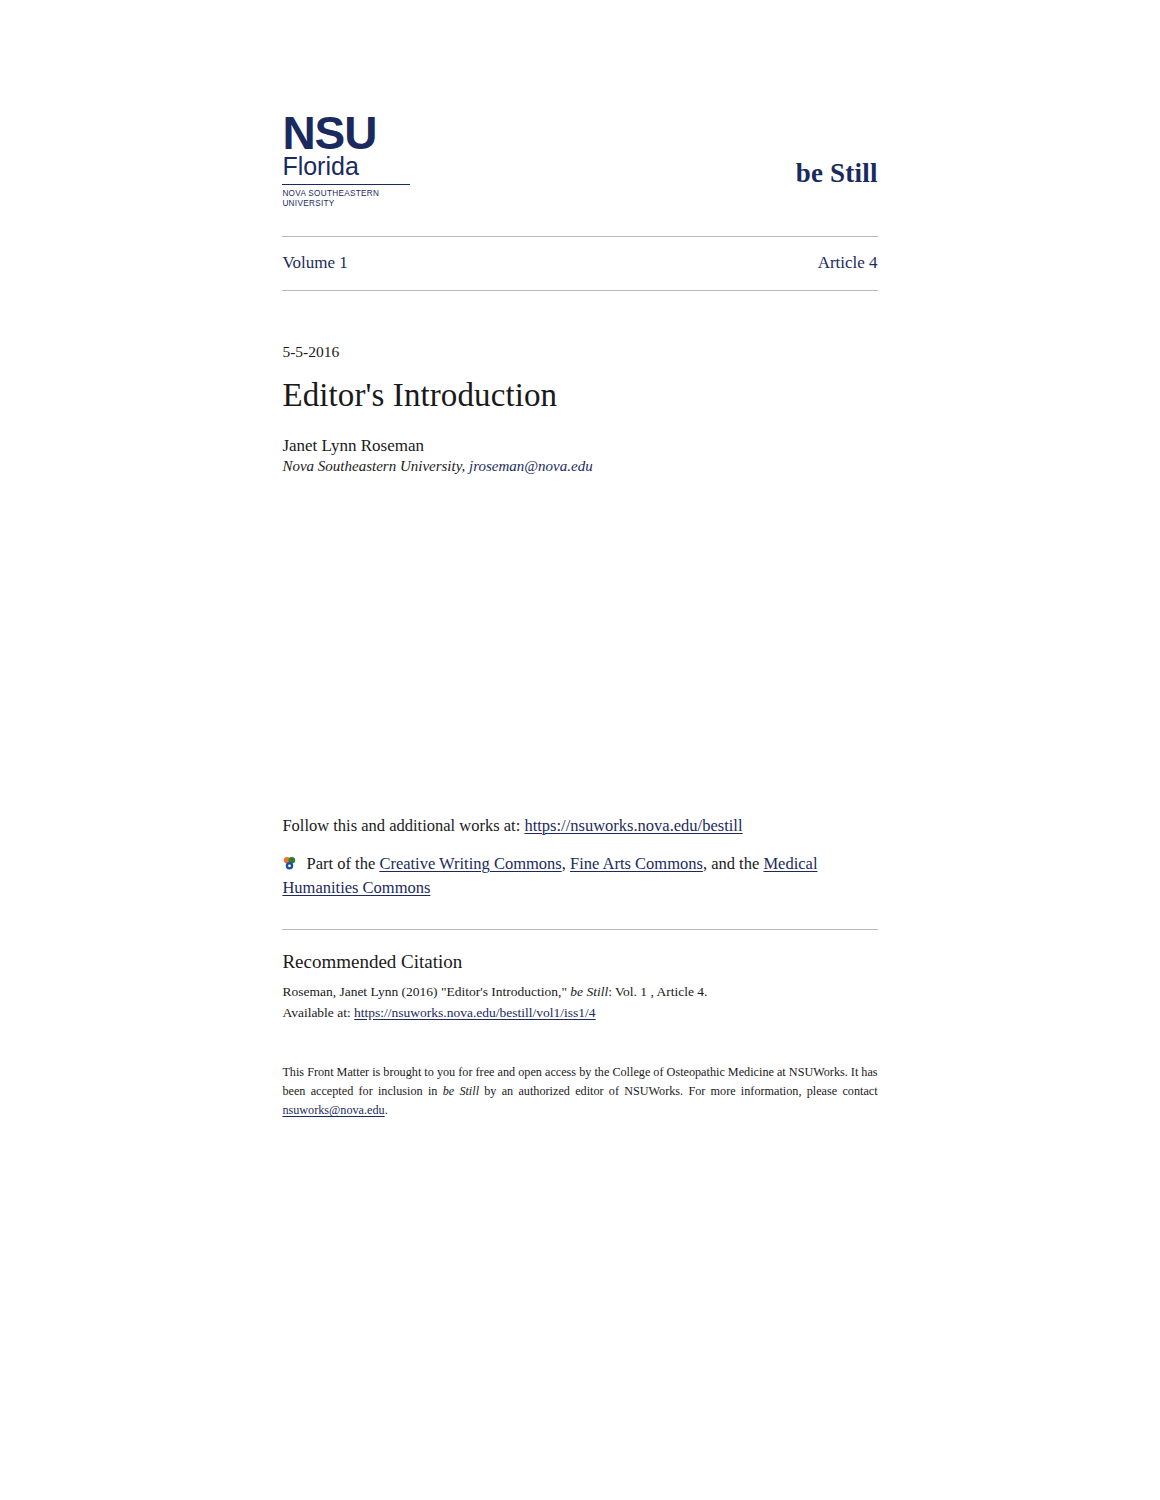NSU Florida
Nova Southeastern
University
be Still
Volume 1 Article 4
5-5-2016
Editor's Introduction
Janet Lynn Roseman
Nova Southeastern University, jroseman@nova.edu
Follow this and additional works at: https://nsuworks.nova.edu/bestill
Part of the Creative Writing Commons, Fine Arts Commons, and the Medical Humanities Commons
Recommended Citation
Roseman, Janet Lynn (2016) "Editor's Introduction," be Still: Vol. 1 , Article 4.
Available at: https://nsuworks.nova.edu/bestill/vol1/iss1/4
This Front Matter is brought to you for free and open access by the College of Osteopathic Medicine at NSUWorks. It has been accepted for inclusion in be Still by an authorized editor of NSUWorks. For more information, please contact nsuworks@nova.edu.